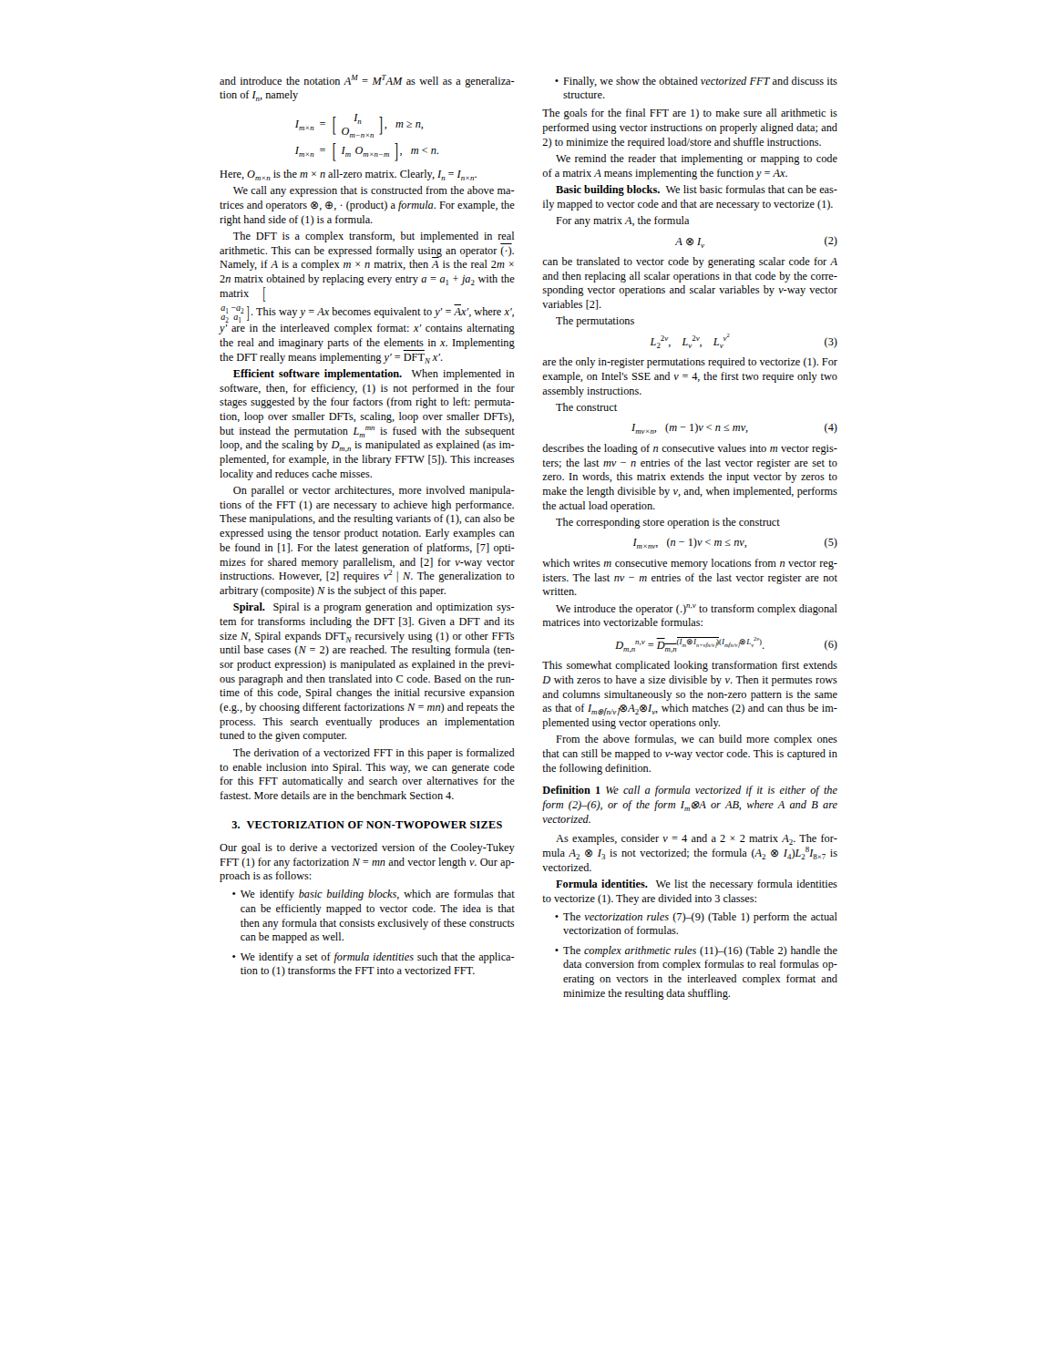and introduce the notation AM = MTAM as well as a generalization of In, namely
| I m×n | = | [ / I n / / O m−n×n / ] , m ≥ n , |
| I m×n | = | [ / I m / O m×n−m / ] , m < n . |
Here, Om×n is the m × n all-zero matrix. Clearly, In = In×n.
We call any expression that is constructed from the above matrices and operators ⊗, ⊕, · (product) a formula. For example, the right hand side of (1) is a formula.
The DFT is a complex transform, but implemented in real arithmetic. This can be expressed formally using an operator (·). Namely, if A is a complex m × n matrix, then A is the real 2m × 2n matrix obtained by replacing every entry a = a1 + ja2 with the matrix [
| a 1 | − a 2 |
| a 2 | a 1 |
]. This way y = Ax becomes equivalent to y′ = Ax′, where x′, y′ are in the interleaved complex format: x′ contains alternating the real and imaginary parts of the elements in x. Implementing the DFT really means implementing y′ = DFT N x′.
Efficient software implementation. When implemented in software, then, for efficiency, (1) is not performed in the four stages suggested by the four factors (from right to left: permutation, loop over smaller DFTs, scaling, loop over smaller DFTs), but instead the permutation Lmmn is fused with the subsequent loop, and the scaling by Dm,n is manipulated as explained (as implemented, for example, in the library FFTW [5]). This increases locality and reduces cache misses.
On parallel or vector architectures, more involved manipulations of the FFT (1) are necessary to achieve high performance. These manipulations, and the resulting variants of (1), can also be expressed using the tensor product notation. Early examples can be found in [1]. For the latest generation of platforms, [7] optimizes for shared memory parallelism, and [2] for ν-way vector instructions. However, [2] requires ν2 | N. The generalization to arbitrary (composite) N is the subject of this paper.
Spiral. Spiral is a program generation and optimization system for transforms including the DFT [3]. Given a DFT and its size N, Spiral expands DFTN recursively using (1) or other FFTs until base cases (N = 2) are reached. The resulting formula (tensor product expression) is manipulated as explained in the previous paragraph and then translated into C code. Based on the runtime of this code, Spiral changes the initial recursive expansion (e.g., by choosing different factorizations N = mn) and repeats the process. This search eventually produces an implementation tuned to the given computer.
The derivation of a vectorized FFT in this paper is formalized to enable inclusion into Spiral. This way, we can generate code for this FFT automatically and search over alternatives for the fastest. More details are in the benchmark Section 4.
3. Vectorization of Non-Twopower Sizes
Our goal is to derive a vectorized version of the Cooley-Tukey FFT (1) for any factorization N = mn and vector length ν. Our approach is as follows:
We identify basic building blocks, which are formulas that can be efficiently mapped to vector code. The idea is that then any formula that consists exclusively of these constructs can be mapped as well.
We identify a set of formula identities such that the application to (1) transforms the FFT into a vectorized FFT.
Finally, we show the obtained vectorized FFT and discuss its structure.
The goals for the final FFT are 1) to make sure all arithmetic is performed using vector instructions on properly aligned data; and 2) to minimize the required load/store and shuffle instructions.
We remind the reader that implementing or mapping to code of a matrix A means implementing the function y = Ax.
Basic building blocks. We list basic formulas that can be easily mapped to vector code and that are necessary to vectorize (1).
For any matrix A, the formula
A ⊗ Iν (2)
can be translated to vector code by generating scalar code for A and then replacing all scalar operations in that code by the corresponding vector operations and scalar variables by ν-way vector variables [2].
The permutations
L22ν, Lν2ν, Lνν2 (3)
are the only in-register permutations required to vectorize (1). For example, on Intel's SSE and ν = 4, the first two require only two assembly instructions.
The construct
Imν×n, (m − 1)ν < n ≤ mν, (4)
describes the loading of n consecutive values into m vector registers; the last mν − n entries of the last vector register are set to zero. In words, this matrix extends the input vector by zeros to make the length divisible by ν, and, when implemented, performs the actual load operation.
The corresponding store operation is the construct
Im×nν, (n − 1)ν < m ≤ nν, (5)
which writes m consecutive memory locations from n vector registers. The last nν − m entries of the last vector register are not written.
We introduce the operator (.)n,ν to transform complex diagonal matrices into vectorizable formulas:
Dm,nn,ν = Dm,n(Im⊗In×ν⌈n/ν⌉)(Im⌈n/ν⌉⊗Lν2ν). (6)
This somewhat complicated looking transformation first extends D with zeros to have a size divisible by ν. Then it permutes rows and columns simultaneously so the non-zero pattern is the same as that of Im⊗⌈n/ν⌉⊗A2⊗Iν, which matches (2) and can thus be implemented using vector operations only.
From the above formulas, we can build more complex ones that can still be mapped to ν-way vector code. This is captured in the following definition.
Definition 1 We call a formula vectorized if it is either of the form (2)–(6), or of the form Im⊗A or AB, where A and B are vectorized.
As examples, consider ν = 4 and a 2 × 2 matrix A2. The formula A2 ⊗ I3 is not vectorized; the formula (A2 ⊗ I4)L28I8×7 is vectorized.
Formula identities. We list the necessary formula identities to vectorize (1). They are divided into 3 classes:
The vectorization rules (7)–(9) (Table 1) perform the actual vectorization of formulas.
The complex arithmetic rules (11)–(16) (Table 2) handle the data conversion from complex formulas to real formulas operating on vectors in the interleaved complex format and minimize the resulting data shuffling.